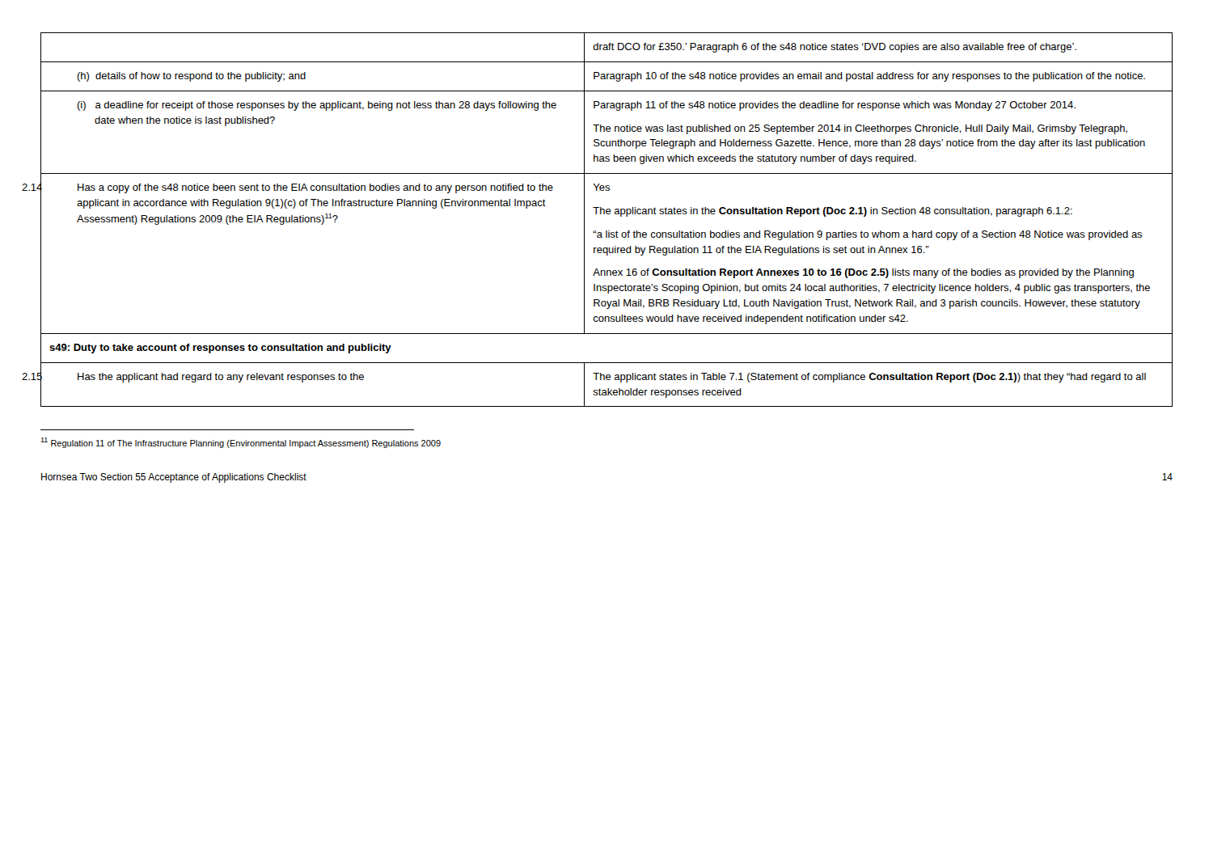| | draft DCO for £350.’ Paragraph 6 of the s48 notice states ‘DVD copies are also available free of charge’. |
| (h) details of how to respond to the publicity; and | Paragraph 10 of the s48 notice provides an email and postal address for any responses to the publication of the notice. |
| (i) a deadline for receipt of those responses by the applicant, being not less than 28 days following the date when the notice is last published? | Paragraph 11 of the s48 notice provides the deadline for response which was Monday 27 October 2014. The notice was last published on 25 September 2014 in Cleethorpes Chronicle, Hull Daily Mail, Grimsby Telegraph, Scunthorpe Telegraph and Holderness Gazette. Hence, more than 28 days’ notice from the day after its last publication has been given which exceeds the statutory number of days required. |
| 2.14 Has a copy of the s48 notice been sent to the EIA consultation bodies and to any person notified to the applicant in accordance with Regulation 9(1)(c) of The Infrastructure Planning (Environmental Impact Assessment) Regulations 2009 (the EIA Regulations) 11 ? | Yes The applicant states in the Consultation Report (Doc 2.1) in Section 48 consultation, paragraph 6.1.2: “a list of the consultation bodies and Regulation 9 parties to whom a hard copy of a Section 48 Notice was provided as required by Regulation 11 of the EIA Regulations is set out in Annex 16.” Annex 16 of Consultation Report Annexes 10 to 16 (Doc 2.5) lists many of the bodies as provided by the Planning Inspectorate’s Scoping Opinion, but omits 24 local authorities, 7 electricity licence holders, 4 public gas transporters, the Royal Mail, BRB Residuary Ltd, Louth Navigation Trust, Network Rail, and 3 parish councils. However, these statutory consultees would have received independent notification under s42. |
| s49: Duty to take account of responses to consultation and publicity |
| 2.15 Has the applicant had regard to any relevant responses to the | The applicant states in Table 7.1 (Statement of compliance Consultation Report (Doc 2.1) ) that they “had regard to all stakeholder responses received |
11 Regulation 11 of The Infrastructure Planning (Environmental Impact Assessment) Regulations 2009
Hornsea Two Section 55 Acceptance of Applications Checklist 14